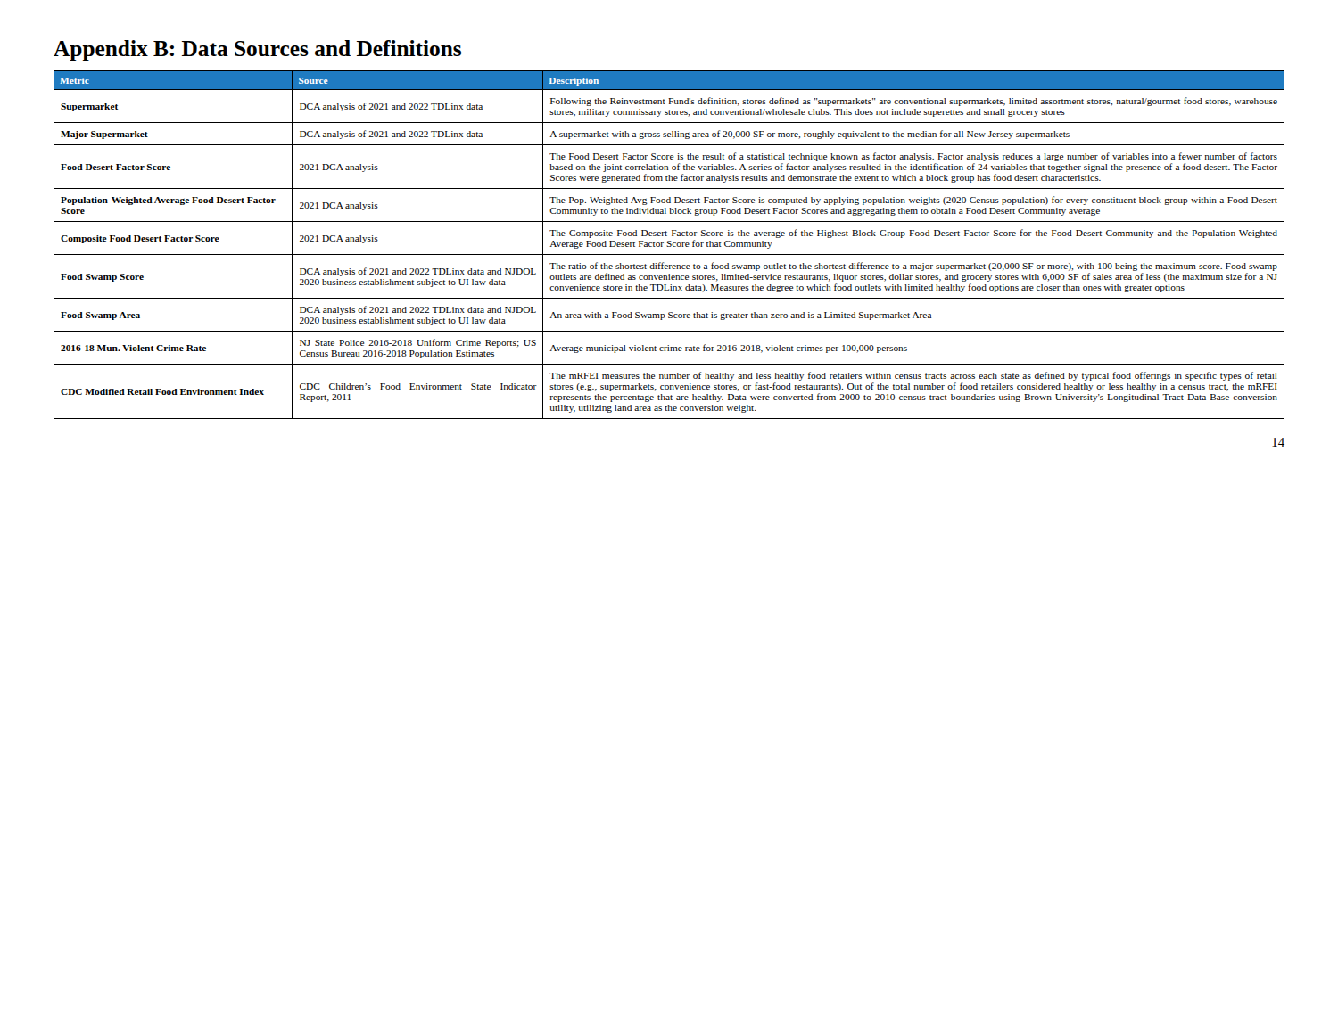Appendix B: Data Sources and Definitions
| Metric | Source | Description |
| --- | --- | --- |
| Supermarket | DCA analysis of 2021 and 2022 TDLinx data | Following the Reinvestment Fund's definition, stores defined as "supermarkets" are conventional supermarkets, limited assortment stores, natural/gourmet food stores, warehouse stores, military commissary stores, and conventional/wholesale clubs. This does not include superettes and small grocery stores |
| Major Supermarket | DCA analysis of 2021 and 2022 TDLinx data | A supermarket with a gross selling area of 20,000 SF or more, roughly equivalent to the median for all New Jersey supermarkets |
| Food Desert Factor Score | 2021 DCA analysis | The Food Desert Factor Score is the result of a statistical technique known as factor analysis. Factor analysis reduces a large number of variables into a fewer number of factors based on the joint correlation of the variables. A series of factor analyses resulted in the identification of 24 variables that together signal the presence of a food desert. The Factor Scores were generated from the factor analysis results and demonstrate the extent to which a block group has food desert characteristics. |
| Population-Weighted Average Food Desert Factor Score | 2021 DCA analysis | The Pop. Weighted Avg Food Desert Factor Score is computed by applying population weights (2020 Census population) for every constituent block group within a Food Desert Community to the individual block group Food Desert Factor Scores and aggregating them to obtain a Food Desert Community average |
| Composite Food Desert Factor Score | 2021 DCA analysis | The Composite Food Desert Factor Score is the average of the Highest Block Group Food Desert Factor Score for the Food Desert Community and the Population-Weighted Average Food Desert Factor Score for that Community |
| Food Swamp Score | DCA analysis of 2021 and 2022 TDLinx data and NJDOL 2020 business establishment subject to UI law data | The ratio of the shortest difference to a food swamp outlet to the shortest difference to a major supermarket (20,000 SF or more), with 100 being the maximum score. Food swamp outlets are defined as convenience stores, limited-service restaurants, liquor stores, dollar stores, and grocery stores with 6,000 SF of sales area of less (the maximum size for a NJ convenience store in the TDLinx data). Measures the degree to which food outlets with limited healthy food options are closer than ones with greater options |
| Food Swamp Area | DCA analysis of 2021 and 2022 TDLinx data and NJDOL 2020 business establishment subject to UI law data | An area with a Food Swamp Score that is greater than zero and is a Limited Supermarket Area |
| 2016-18 Mun. Violent Crime Rate | NJ State Police 2016-2018 Uniform Crime Reports; US Census Bureau 2016-2018 Population Estimates | Average municipal violent crime rate for 2016-2018, violent crimes per 100,000 persons |
| CDC Modified Retail Food Environment Index | CDC Children’s Food Environment State Indicator Report, 2011 | The mRFEI measures the number of healthy and less healthy food retailers within census tracts across each state as defined by typical food offerings in specific types of retail stores (e.g., supermarkets, convenience stores, or fast-food restaurants). Out of the total number of food retailers considered healthy or less healthy in a census tract, the mRFEI represents the percentage that are healthy. Data were converted from 2000 to 2010 census tract boundaries using Brown University's Longitudinal Tract Data Base conversion utility, utilizing land area as the conversion weight. |
14